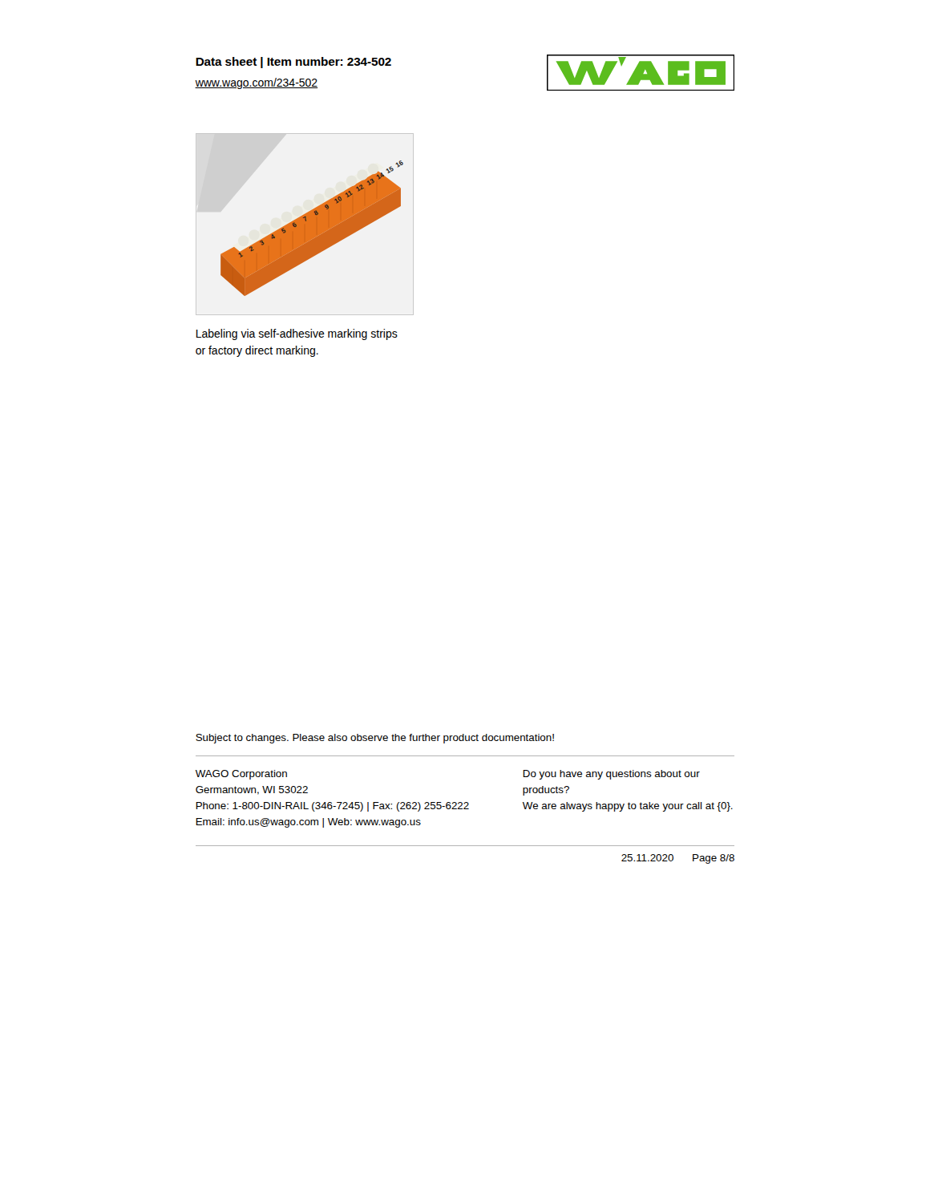Data sheet | Item number: 234-502
www.wago.com/234-502
1 2 3 4 5 6 7 8 9 10 11 12 13 14 15 16
Labeling via self-adhesive marking strips or factory direct marking.
Subject to changes. Please also observe the further product documentation!
WAGO Corporation
Germantown, WI 53022
Phone: 1-800-DIN-RAIL (346-7245) | Fax: (262) 255-6222
Email: info.us@wago.com | Web: www.wago.us
Do you have any questions about our products?
We are always happy to take your call at {0}.
25.11.2020Page 8/8